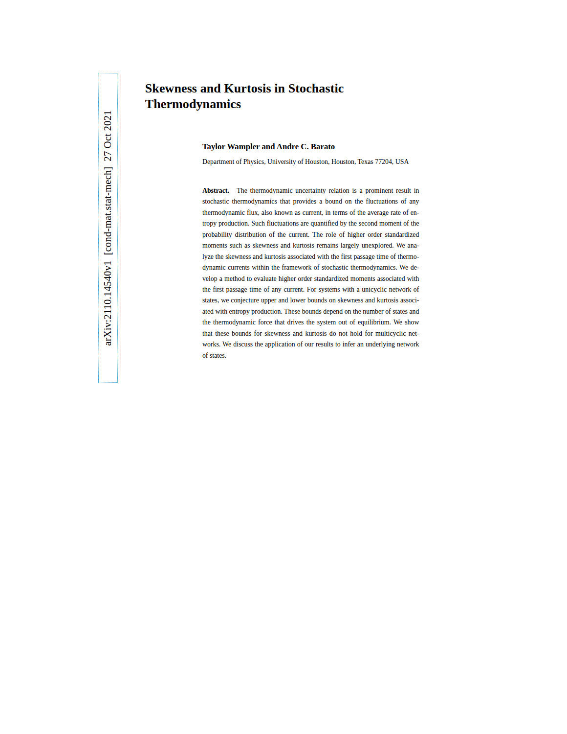arXiv:2110.14540v1 [cond-mat.stat-mech] 27 Oct 2021
Skewness and Kurtosis in Stochastic
Thermodynamics
Taylor Wampler and Andre C. Barato
Department of Physics, University of Houston, Houston, Texas 77204, USA
Abstract. The thermodynamic uncertainty relation is a prominent result in stochastic thermodynamics that provides a bound on the fluctuations of any thermodynamic flux, also known as current, in terms of the average rate of entropy production. Such fluctuations are quantified by the second moment of the probability distribution of the current. The role of higher order standardized moments such as skewness and kurtosis remains largely unexplored. We analyze the skewness and kurtosis associated with the first passage time of thermodynamic currents within the framework of stochastic thermodynamics. We develop a method to evaluate higher order standardized moments associated with the first passage time of any current. For systems with a unicyclic network of states, we conjecture upper and lower bounds on skewness and kurtosis associated with entropy production. These bounds depend on the number of states and the thermodynamic force that drives the system out of equilibrium. We show that these bounds for skewness and kurtosis do not hold for multicyclic networks. We discuss the application of our results to infer an underlying network of states.